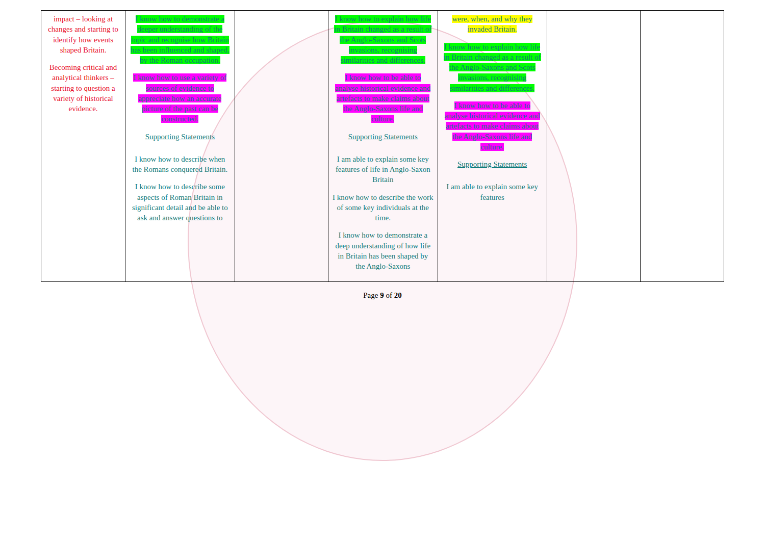| impact – looking at changes and starting to identify how events shaped Britain. Becoming critical and analytical thinkers – starting to question a variety of historical evidence. | I know how to demonstrate a deeper understanding of the topic and recognise how Britain has been influenced and shaped, by the Roman occupation. I know how to use a variety of sources of evidence to appreciate how an accurate picture of the past can be constructed. Supporting Statements I know how to describe when the Romans conquered Britain. I know how to describe some aspects of Roman Britain in significant detail and be able to ask and answer questions to | | I know how to explain how life in Britain changed as a result of the Anglo-Saxons and Scots invasions, recognising similarities and differences. I know how to be able to analyse historical evidence and artefacts to make claims about the Anglo-Saxons life and culture. Supporting Statements I am able to explain some key features of life in Anglo-Saxon Britain I know how to describe the work of some key individuals at the time. I know how to demonstrate a deep understanding of how life in Britain has been shaped by the Anglo-Saxons | were, when, and why they invaded Britain. I know how to explain how life in Britain changed as a result of the Anglo-Saxons and Scots invasions, recognising similarities and differences. I know how to be able to analyse historical evidence and artefacts to make claims about the Anglo-Saxons life and culture. Supporting Statements I am able to explain some key features | | |
Page 9 of 20